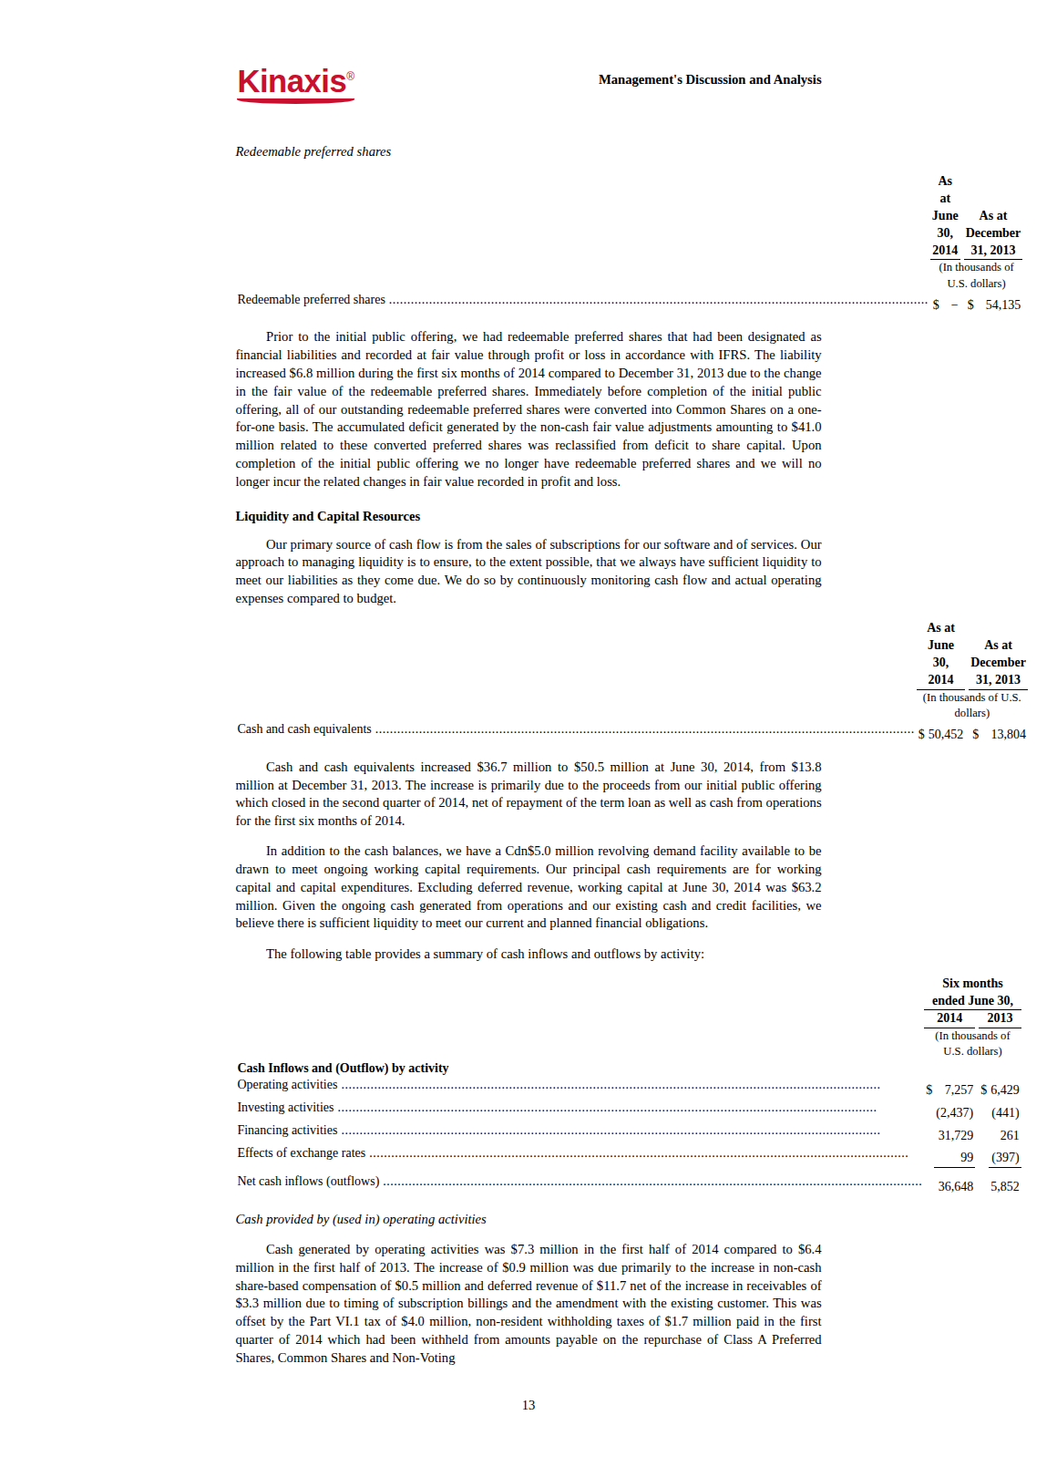Kinaxis®
Management's Discussion and Analysis
Redeemable preferred shares
| | As at June 30, 2014 | | As at December 31, 2013 |
| | (In thousands of U.S. dollars) |
| Redeemable preferred shares | $ | − | | $ | 54,135 |
Prior to the initial public offering, we had redeemable preferred shares that had been designated as financial liabilities and recorded at fair value through profit or loss in accordance with IFRS. The liability increased $6.8 million during the first six months of 2014 compared to December 31, 2013 due to the change in the fair value of the redeemable preferred shares. Immediately before completion of the initial public offering, all of our outstanding redeemable preferred shares were converted into Common Shares on a one-for-one basis. The accumulated deficit generated by the non-cash fair value adjustments amounting to $41.0 million related to these converted preferred shares was reclassified from deficit to share capital. Upon completion of the initial public offering we no longer have redeemable preferred shares and we will no longer incur the related changes in fair value recorded in profit and loss.
Liquidity and Capital Resources
Our primary source of cash flow is from the sales of subscriptions for our software and of services. Our approach to managing liquidity is to ensure, to the extent possible, that we always have sufficient liquidity to meet our liabilities as they come due. We do so by continuously monitoring cash flow and actual operating expenses compared to budget.
| | As at June 30, 2014 | | As at December 31, 2013 |
| | (In thousands of U.S. dollars) |
| Cash and cash equivalents | $ | 50,452 | | $ | 13,804 |
Cash and cash equivalents increased $36.7 million to $50.5 million at June 30, 2014, from $13.8 million at December 31, 2013. The increase is primarily due to the proceeds from our initial public offering which closed in the second quarter of 2014, net of repayment of the term loan as well as cash from operations for the first six months of 2014.
In addition to the cash balances, we have a Cdn$5.0 million revolving demand facility available to be drawn to meet ongoing working capital requirements. Our principal cash requirements are for working capital and capital expenditures. Excluding deferred revenue, working capital at June 30, 2014 was $63.2 million. Given the ongoing cash generated from operations and our existing cash and credit facilities, we believe there is sufficient liquidity to meet our current and planned financial obligations.
The following table provides a summary of cash inflows and outflows by activity:
| | Six months ended June 30, |
| | 2014 | | 2013 |
| | (In thousands of U.S. dollars) |
| Cash Inflows and (Outflow) by activity | | | | | |
| Operating activities | $ | 7,257 | | $ | 6,429 |
| Investing activities | | (2,437) | | | (441) |
| Financing activities | | 31,729 | | | 261 |
| Effects of exchange rates | | 99 | | | (397) |
| Net cash inflows (outflows) | | 36,648 | | | 5,852 |
Cash provided by (used in) operating activities
Cash generated by operating activities was $7.3 million in the first half of 2014 compared to $6.4 million in the first half of 2013. The increase of $0.9 million was due primarily to the increase in non-cash share-based compensation of $0.5 million and deferred revenue of $11.7 net of the increase in receivables of $3.3 million due to timing of subscription billings and the amendment with the existing customer. This was offset by the Part VI.1 tax of $4.0 million, non-resident withholding taxes of $1.7 million paid in the first quarter of 2014 which had been withheld from amounts payable on the repurchase of Class A Preferred Shares, Common Shares and Non-Voting
13